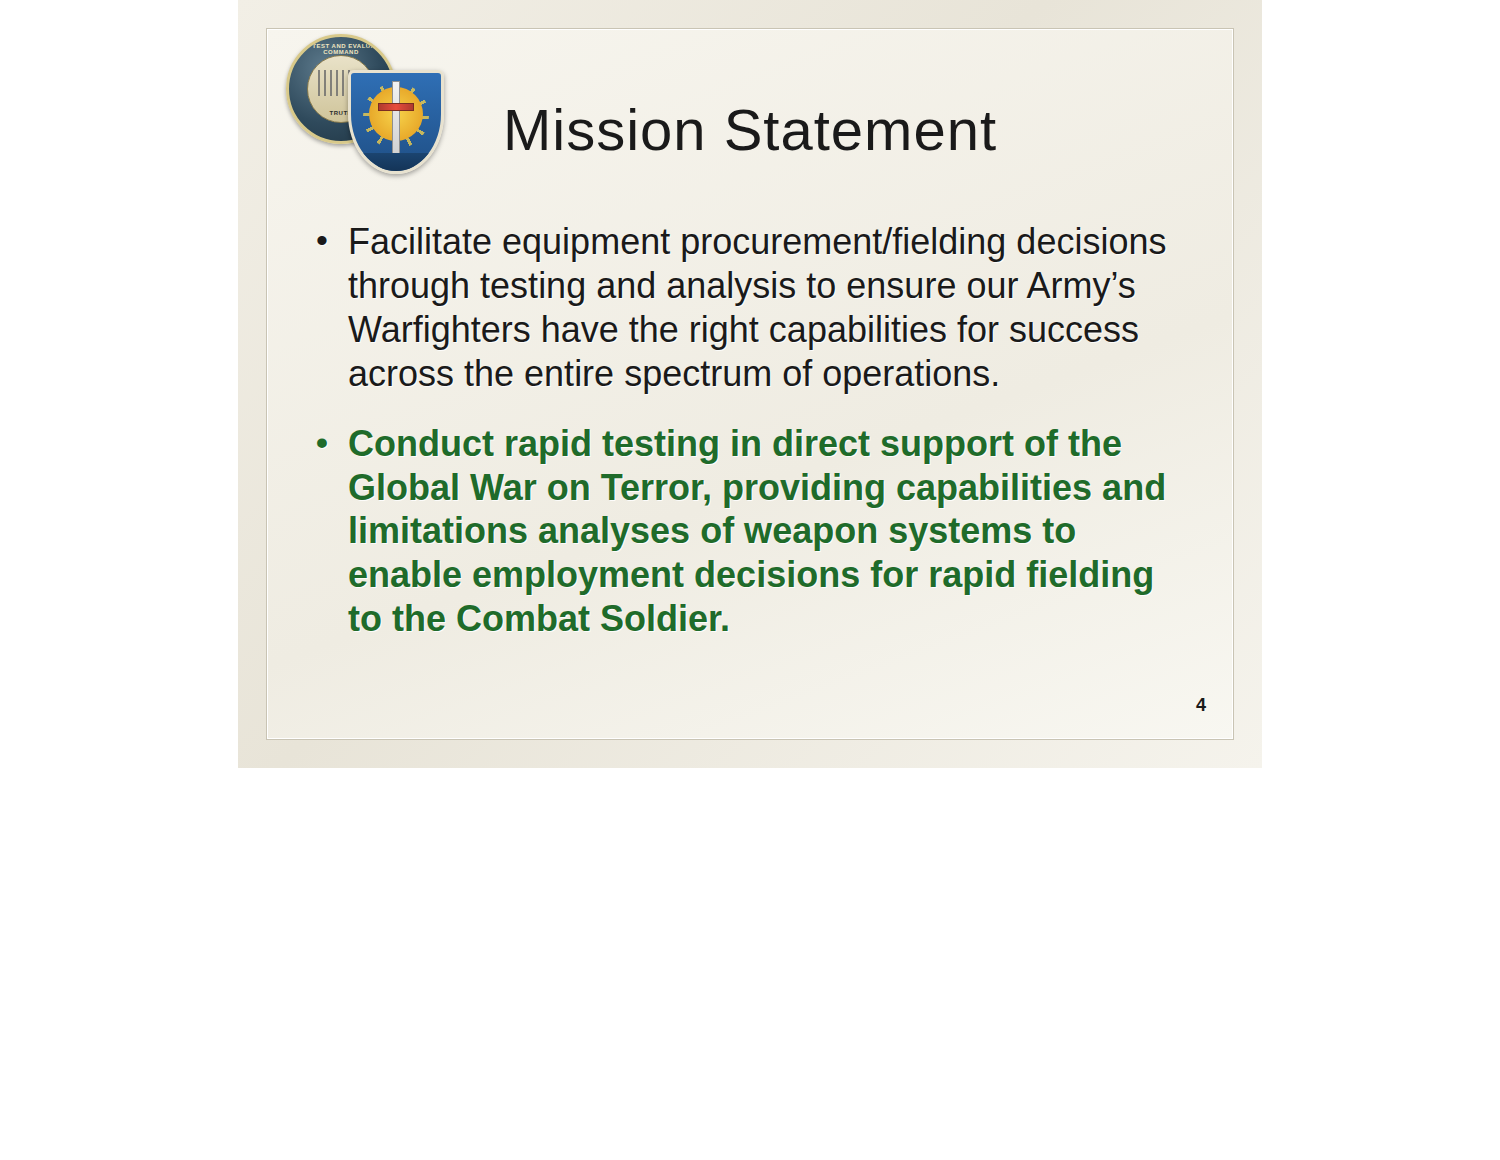ARMY TEST AND EVALUATION COMMAND
TRUTH
Mission Statement
Facilitate equipment procurement/fielding decisions through testing and analysis to ensure our Army’s Warfighters have the right capabilities for success across the entire spectrum of operations.
Conduct rapid testing in direct support of the Global War on Terror, providing capabilities and limitations analyses of weapon systems to enable employment decisions for rapid fielding to the Combat Soldier.
4